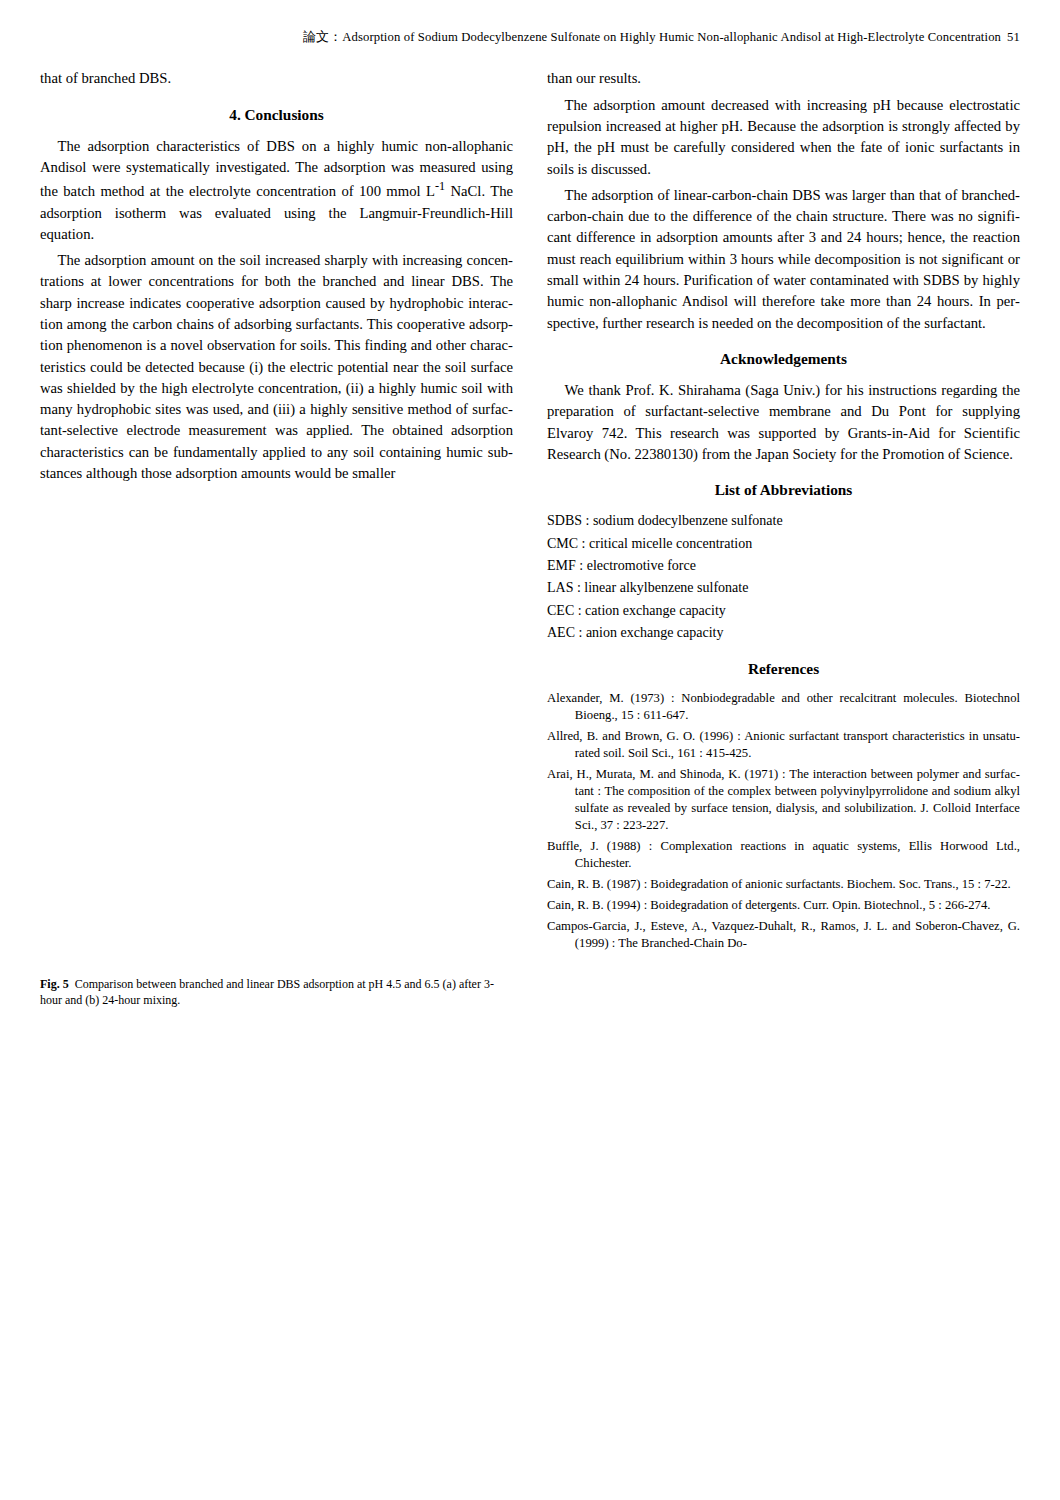論文：Adsorption of Sodium Dodecylbenzene Sulfonate on Highly Humic Non-allophanic Andisol at High-Electrolyte Concentration51
that of branched DBS.
4. Conclusions
The adsorption characteristics of DBS on a highly humic non-allophanic Andisol were systematically investigated. The adsorption was measured using the batch method at the electrolyte concentration of 100 mmol L-1 NaCl. The adsorption isotherm was evaluated using the Langmuir-Freundlich-Hill equation.
The adsorption amount on the soil increased sharply with increasing concentrations at lower concentrations for both the branched and linear DBS. The sharp increase indicates cooperative adsorption caused by hydrophobic interaction among the carbon chains of adsorbing surfactants. This cooperative adsorption phenomenon is a novel observation for soils. This finding and other characteristics could be detected because (i) the electric potential near the soil surface was shielded by the high electrolyte concentration, (ii) a highly humic soil with many hydrophobic sites was used, and (iii) a highly sensitive method of surfactant-selective electrode measurement was applied. The obtained adsorption characteristics can be fundamentally applied to any soil containing humic substances although those adsorption amounts would be smaller
Fig. 5 Comparison between branched and linear DBS adsorption at pH 4.5 and 6.5 (a) after 3-hour and (b) 24-hour mixing.
than our results.
The adsorption amount decreased with increasing pH because electrostatic repulsion increased at higher pH. Because the adsorption is strongly affected by pH, the pH must be carefully considered when the fate of ionic surfactants in soils is discussed.
The adsorption of linear-carbon-chain DBS was larger than that of branched-carbon-chain due to the difference of the chain structure. There was no significant difference in adsorption amounts after 3 and 24 hours; hence, the reaction must reach equilibrium within 3 hours while decomposition is not significant or small within 24 hours. Purification of water contaminated with SDBS by highly humic non-allophanic Andisol will therefore take more than 24 hours. In perspective, further research is needed on the decomposition of the surfactant.
Acknowledgements
We thank Prof. K. Shirahama (Saga Univ.) for his instructions regarding the preparation of surfactant-selective membrane and Du Pont for supplying Elvaroy 742. This research was supported by Grants-in-Aid for Scientific Research (No. 22380130) from the Japan Society for the Promotion of Science.
List of Abbreviations
SDBS : sodium dodecylbenzene sulfonate
CMC : critical micelle concentration
EMF : electromotive force
LAS : linear alkylbenzene sulfonate
CEC : cation exchange capacity
AEC : anion exchange capacity
References
Alexander, M. (1973) : Nonbiodegradable and other recalcitrant molecules. Biotechnol Bioeng., 15 : 611-647.
Allred, B. and Brown, G. O. (1996) : Anionic surfactant transport characteristics in unsaturated soil. Soil Sci., 161 : 415-425.
Arai, H., Murata, M. and Shinoda, K. (1971) : The interaction between polymer and surfactant : The composition of the complex between polyvinylpyrrolidone and sodium alkyl sulfate as revealed by surface tension, dialysis, and solubilization. J. Colloid Interface Sci., 37 : 223-227.
Buffle, J. (1988) : Complexation reactions in aquatic systems, Ellis Horwood Ltd., Chichester.
Cain, R. B. (1987) : Boidegradation of anionic surfactants. Biochem. Soc. Trans., 15 : 7-22.
Cain, R. B. (1994) : Boidegradation of detergents. Curr. Opin. Biotechnol., 5 : 266-274.
Campos-Garcia, J., Esteve, A., Vazquez-Duhalt, R., Ramos, J. L. and Soberon-Chavez, G. (1999) : The Branched-Chain Do-